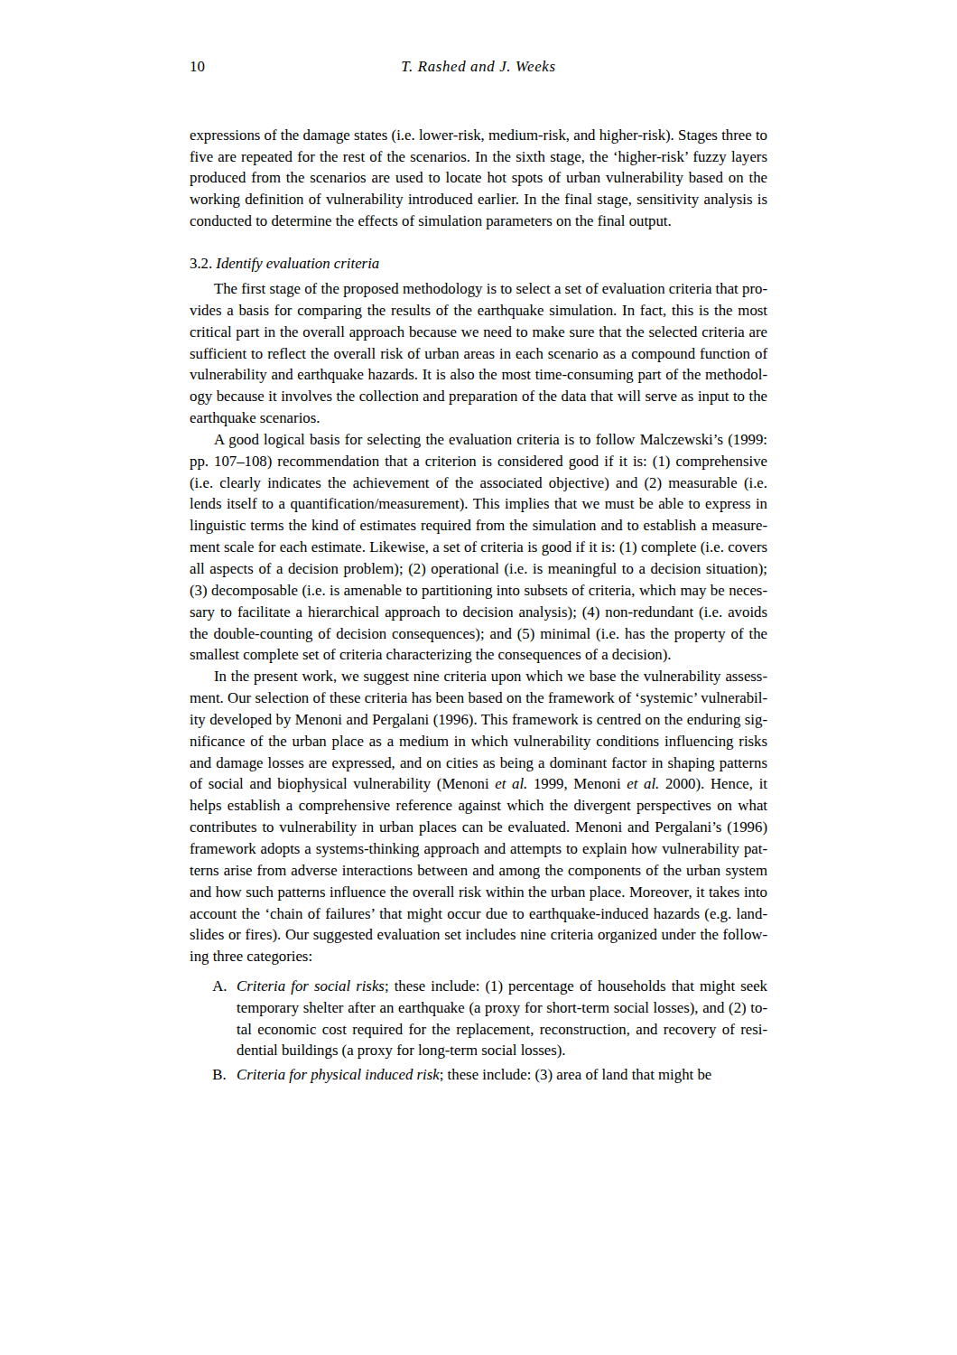10 T. Rashed and J. Weeks
expressions of the damage states (i.e. lower-risk, medium-risk, and higher-risk). Stages three to five are repeated for the rest of the scenarios. In the sixth stage, the ‘higher-risk’ fuzzy layers produced from the scenarios are used to locate hot spots of urban vulnerability based on the working definition of vulnerability introduced earlier. In the final stage, sensitivity analysis is conducted to determine the effects of simulation parameters on the final output.
3.2. Identify evaluation criteria
The first stage of the proposed methodology is to select a set of evaluation criteria that provides a basis for comparing the results of the earthquake simulation. In fact, this is the most critical part in the overall approach because we need to make sure that the selected criteria are sufficient to reflect the overall risk of urban areas in each scenario as a compound function of vulnerability and earthquake hazards. It is also the most time-consuming part of the methodology because it involves the collection and preparation of the data that will serve as input to the earthquake scenarios.
A good logical basis for selecting the evaluation criteria is to follow Malczewski’s (1999: pp. 107–108) recommendation that a criterion is considered good if it is: (1) comprehensive (i.e. clearly indicates the achievement of the associated objective) and (2) measurable (i.e. lends itself to a quantification/measurement). This implies that we must be able to express in linguistic terms the kind of estimates required from the simulation and to establish a measurement scale for each estimate. Likewise, a set of criteria is good if it is: (1) complete (i.e. covers all aspects of a decision problem); (2) operational (i.e. is meaningful to a decision situation); (3) decomposable (i.e. is amenable to partitioning into subsets of criteria, which may be necessary to facilitate a hierarchical approach to decision analysis); (4) non-redundant (i.e. avoids the double-counting of decision consequences); and (5) minimal (i.e. has the property of the smallest complete set of criteria characterizing the consequences of a decision).
In the present work, we suggest nine criteria upon which we base the vulnerability assessment. Our selection of these criteria has been based on the framework of ‘systemic’ vulnerability developed by Menoni and Pergalani (1996). This framework is centred on the enduring significance of the urban place as a medium in which vulnerability conditions influencing risks and damage losses are expressed, and on cities as being a dominant factor in shaping patterns of social and biophysical vulnerability (Menoni et al. 1999, Menoni et al. 2000). Hence, it helps establish a comprehensive reference against which the divergent perspectives on what contributes to vulnerability in urban places can be evaluated. Menoni and Pergalani’s (1996) framework adopts a systems-thinking approach and attempts to explain how vulnerability patterns arise from adverse interactions between and among the components of the urban system and how such patterns influence the overall risk within the urban place. Moreover, it takes into account the ‘chain of failures’ that might occur due to earthquake-induced hazards (e.g. landslides or fires). Our suggested evaluation set includes nine criteria organized under the following three categories:
A. Criteria for social risks; these include: (1) percentage of households that might seek temporary shelter after an earthquake (a proxy for short-term social losses), and (2) total economic cost required for the replacement, reconstruction, and recovery of residential buildings (a proxy for long-term social losses).
B. Criteria for physical induced risk; these include: (3) area of land that might be